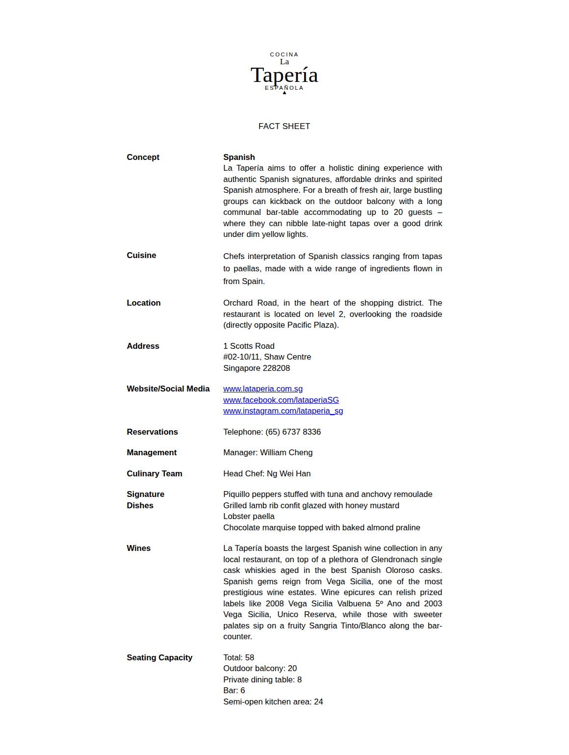Cocina La Tapería Española ▲
FACT SHEET
| Concept | Spanish La Tapería aims to offer a holistic dining experience with authentic Spanish signatures, affordable drinks and spirited Spanish atmosphere. For a breath of fresh air, large bustling groups can kickback on the outdoor balcony with a long communal bar-table accommodating up to 20 guests – where they can nibble late-night tapas over a good drink under dim yellow lights. |
| Cuisine | Chefs interpretation of Spanish classics ranging from tapas to paellas, made with a wide range of ingredients flown in from Spain. |
| Location | Orchard Road, in the heart of the shopping district. The restaurant is located on level 2, overlooking the roadside (directly opposite Pacific Plaza). |
| Address | 1 Scotts Road #02-10/11, Shaw Centre Singapore 228208 |
| Website/Social Media | www.lataperia.com.sg www.facebook.com/lataperiaSG www.instagram.com/lataperia_sg |
| Reservations | Telephone: (65) 6737 8336 |
| Management | Manager: William Cheng |
| Culinary Team | Head Chef: Ng Wei Han |
| Signature Dishes | Piquillo peppers stuffed with tuna and anchovy remoulade Grilled lamb rib confit glazed with honey mustard Lobster paella Chocolate marquise topped with baked almond praline |
| Wines | La Tapería boasts the largest Spanish wine collection in any local restaurant, on top of a plethora of Glendronach single cask whiskies aged in the best Spanish Oloroso casks. Spanish gems reign from Vega Sicilia, one of the most prestigious wine estates. Wine epicures can relish prized labels like 2008 Vega Sicilia Valbuena 5º Ano and 2003 Vega Sicilia, Unico Reserva, while those with sweeter palates sip on a fruity Sangria Tinto/Blanco along the bar-counter. |
| Seating Capacity | Total: 58 Outdoor balcony: 20 Private dining table: 8 Bar: 6 Semi-open kitchen area: 24 |